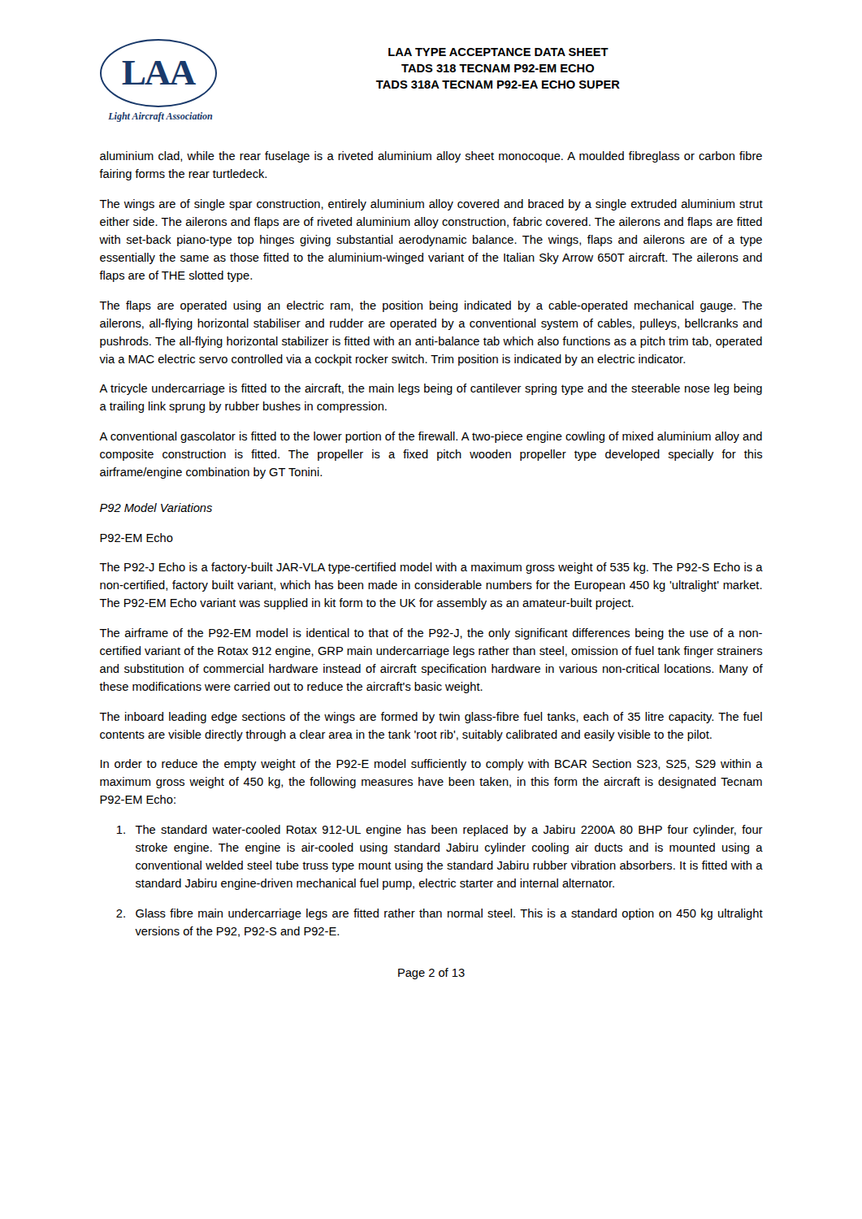LAA
Light Aircraft Association
LAA TYPE ACCEPTANCE DATA SHEET
TADS 318 TECNAM P92-EM ECHO
TADS 318A TECNAM P92-EA ECHO SUPER
aluminium clad, while the rear fuselage is a riveted aluminium alloy sheet monocoque. A moulded fibreglass or carbon fibre fairing forms the rear turtledeck.
The wings are of single spar construction, entirely aluminium alloy covered and braced by a single extruded aluminium strut either side. The ailerons and flaps are of riveted aluminium alloy construction, fabric covered. The ailerons and flaps are fitted with set-back piano-type top hinges giving substantial aerodynamic balance. The wings, flaps and ailerons are of a type essentially the same as those fitted to the aluminium-winged variant of the Italian Sky Arrow 650T aircraft. The ailerons and flaps are of THE slotted type.
The flaps are operated using an electric ram, the position being indicated by a cable-operated mechanical gauge. The ailerons, all-flying horizontal stabiliser and rudder are operated by a conventional system of cables, pulleys, bellcranks and pushrods. The all-flying horizontal stabilizer is fitted with an anti-balance tab which also functions as a pitch trim tab, operated via a MAC electric servo controlled via a cockpit rocker switch. Trim position is indicated by an electric indicator.
A tricycle undercarriage is fitted to the aircraft, the main legs being of cantilever spring type and the steerable nose leg being a trailing link sprung by rubber bushes in compression.
A conventional gascolator is fitted to the lower portion of the firewall. A two-piece engine cowling of mixed aluminium alloy and composite construction is fitted. The propeller is a fixed pitch wooden propeller type developed specially for this airframe/engine combination by GT Tonini.
P92 Model Variations
P92-EM Echo
The P92-J Echo is a factory-built JAR-VLA type-certified model with a maximum gross weight of 535 kg. The P92-S Echo is a non-certified, factory built variant, which has been made in considerable numbers for the European 450 kg 'ultralight' market. The P92-EM Echo variant was supplied in kit form to the UK for assembly as an amateur-built project.
The airframe of the P92-EM model is identical to that of the P92-J, the only significant differences being the use of a non-certified variant of the Rotax 912 engine, GRP main undercarriage legs rather than steel, omission of fuel tank finger strainers and substitution of commercial hardware instead of aircraft specification hardware in various non-critical locations. Many of these modifications were carried out to reduce the aircraft's basic weight.
The inboard leading edge sections of the wings are formed by twin glass-fibre fuel tanks, each of 35 litre capacity. The fuel contents are visible directly through a clear area in the tank 'root rib', suitably calibrated and easily visible to the pilot.
In order to reduce the empty weight of the P92-E model sufficiently to comply with BCAR Section S23, S25, S29 within a maximum gross weight of 450 kg, the following measures have been taken, in this form the aircraft is designated Tecnam P92-EM Echo:
The standard water-cooled Rotax 912-UL engine has been replaced by a Jabiru 2200A 80 BHP four cylinder, four stroke engine. The engine is air-cooled using standard Jabiru cylinder cooling air ducts and is mounted using a conventional welded steel tube truss type mount using the standard Jabiru rubber vibration absorbers. It is fitted with a standard Jabiru engine-driven mechanical fuel pump, electric starter and internal alternator.
Glass fibre main undercarriage legs are fitted rather than normal steel. This is a standard option on 450 kg ultralight versions of the P92, P92-S and P92-E.
Page 2 of 13